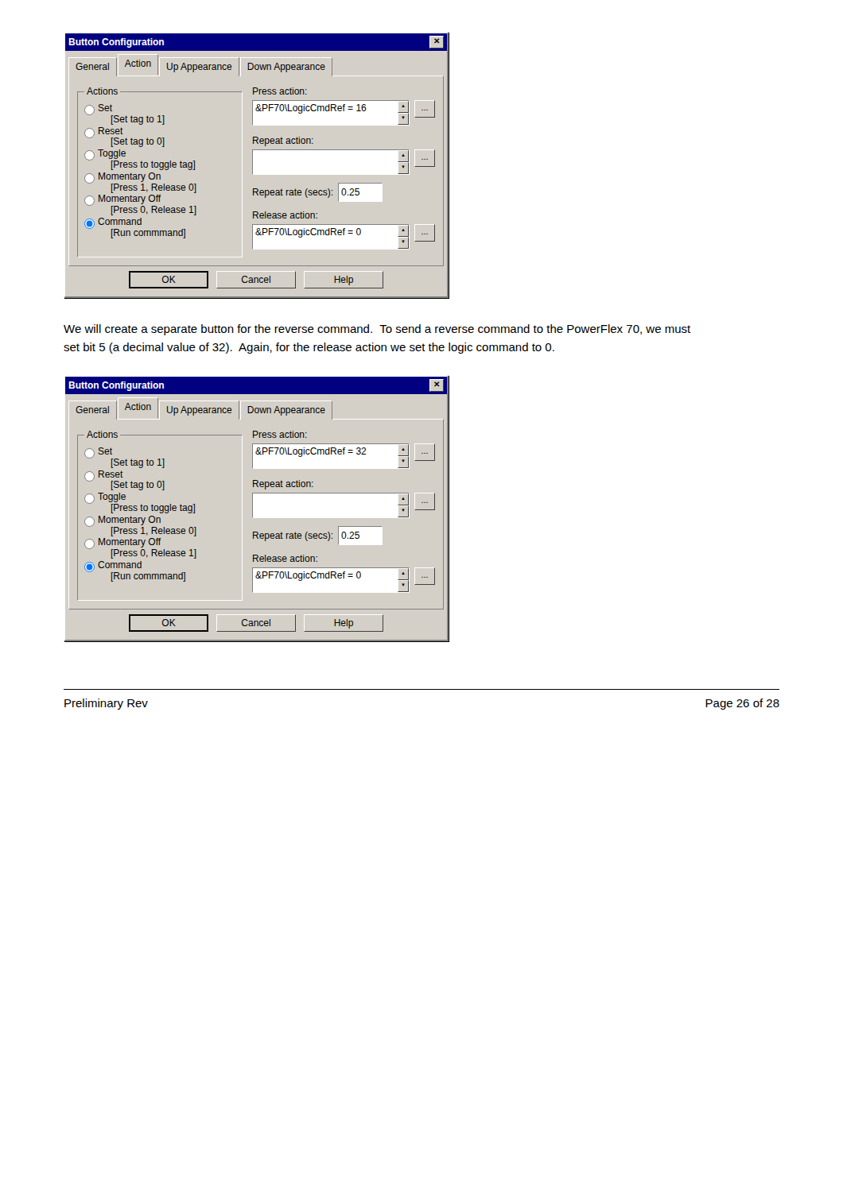Button Configuration ✕
General
Action
Up Appearance
Down Appearance
Actions
Set[Set tag to 1]
Reset[Set tag to 0]
Toggle[Press to toggle tag]
Momentary On[Press 1, Release 0]
Momentary Off[Press 0, Release 1]
Command[Run commmand]
Press action:
▲▼
...
Repeat action:
▲▼
...
Repeat rate (secs): 0.25
Release action:
▲▼
...
OK Cancel Help
We will create a separate button for the reverse command. To send a reverse command to the PowerFlex 70, we must set bit 5 (a decimal value of 32). Again, for the release action we set the logic command to 0.
Button Configuration ✕
General
Action
Up Appearance
Down Appearance
Actions
Set[Set tag to 1]
Reset[Set tag to 0]
Toggle[Press to toggle tag]
Momentary On[Press 1, Release 0]
Momentary Off[Press 0, Release 1]
Command[Run commmand]
Press action:
▲▼
...
Repeat action:
▲▼
...
Repeat rate (secs): 0.25
Release action:
▲▼
...
OK Cancel Help
Preliminary Rev Page 26 of 28